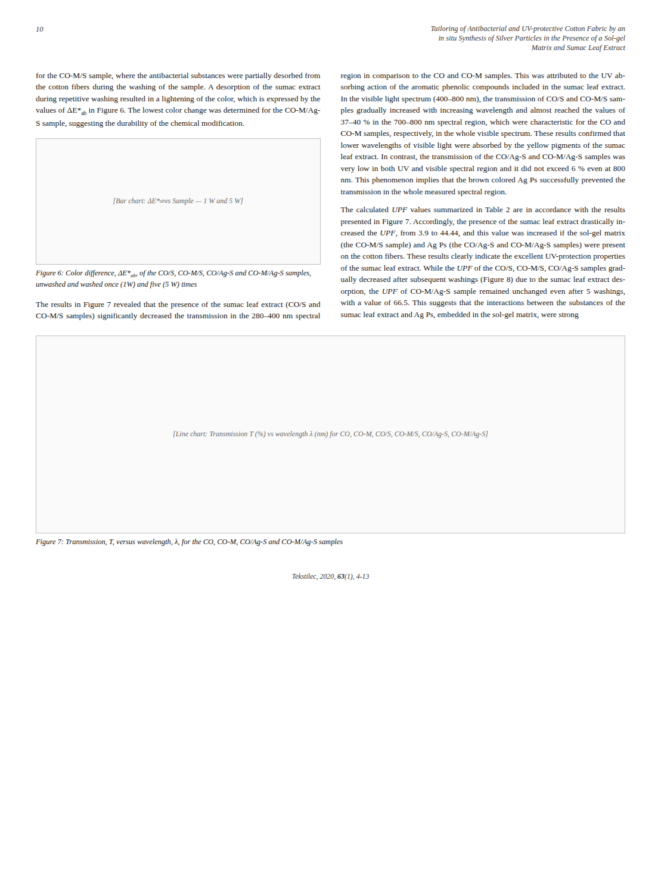10
Tailoring of Antibacterial and UV-protective Cotton Fabric by an
in situ Synthesis of Silver Particles in the Presence of a Sol-gel
Matrix and Sumac Leaf Extract
for the CO-M/S sample, where the antibacterial substances were partially desorbed from the cotton fibers during the washing of the sample. A desorption of the sumac extract during repetitive washing resulted in a lightening of the color, which is expressed by the values of ΔE*ab in Figure 6. The lowest color change was determined for the CO-M/Ag-S sample, suggesting the durability of the chemical modification.
[Bar chart: ΔE*ab vs Sample — 1 W and 5 W]
Figure 6: Color difference, ΔE*ab, of the CO/S, CO-M/S, CO/Ag-S and CO-M/Ag-S samples, unwashed and washed once (1W) and five (5 W) times
The results in Figure 7 revealed that the presence of the sumac leaf extract (CO/S and CO-M/S samples) significantly decreased the transmission in the 280–400 nm spectral region in comparison to the CO and CO-M samples. This was attributed to the UV absorbing action of the aromatic phenolic compounds included in the sumac leaf extract. In the visible light spectrum (400–800 nm), the transmission of CO/S and CO-M/S samples gradually increased with increasing wavelength and almost reached the values of 37–40 % in the 700–800 nm spectral region, which were characteristic for the CO and CO-M samples, respectively, in the whole visible spectrum. These results confirmed that lower wavelengths of visible light were absorbed by the yellow pigments of the sumac leaf extract. In contrast, the transmission of the CO/Ag-S and CO-M/Ag-S samples was very low in both UV and visible spectral region and it did not exceed 6 % even at 800 nm. This phenomenon implies that the brown colored Ag Ps successfully prevented the transmission in the whole measured spectral region.
The calculated UPF values summarized in Table 2 are in accordance with the results presented in Figure 7. Accordingly, the presence of the sumac leaf extract drastically increased the UPF, from 3.9 to 44.44, and this value was increased if the sol-gel matrix (the CO-M/S sample) and Ag Ps (the CO/Ag-S and CO-M/Ag-S samples) were present on the cotton fibers. These results clearly indicate the excellent UV-protection properties of the sumac leaf extract. While the UPF of the CO/S, CO-M/S, CO/Ag-S samples gradually decreased after subsequent washings (Figure 8) due to the sumac leaf extract desorption, the UPF of CO-M/Ag-S sample remained unchanged even after 5 washings, with a value of 66.5. This suggests that the interactions between the substances of the sumac leaf extract and Ag Ps, embedded in the sol-gel matrix, were strong
[Line chart: Transmission T (%) vs wavelength λ (nm) for CO, CO-M, CO/S, CO-M/S, CO/Ag-S, CO-M/Ag-S]
Figure 7: Transmission, T, versus wavelength, λ, for the CO, CO-M, CO/Ag-S and CO-M/Ag-S samples
Tekstilec, 2020, 63(1), 4-13